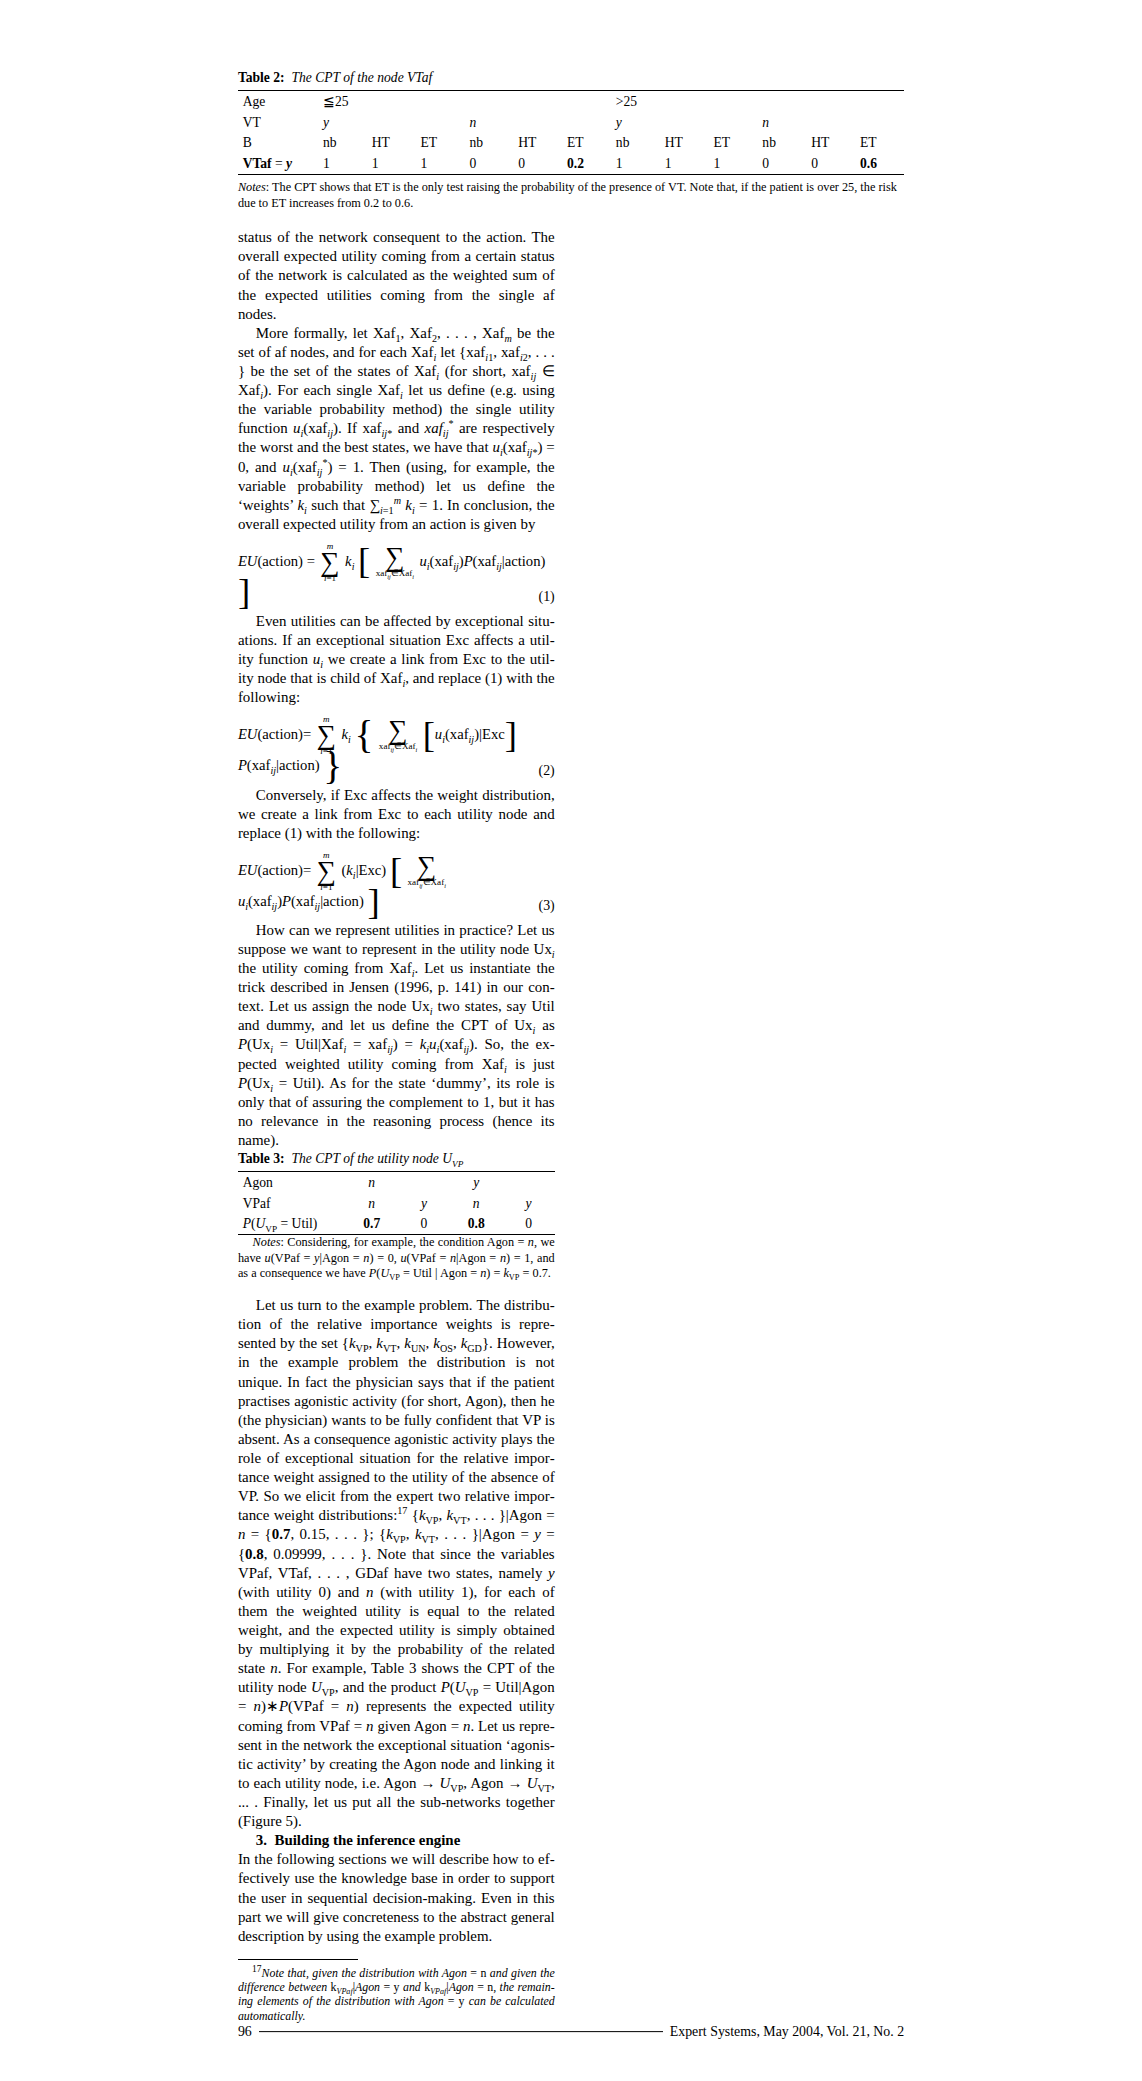Table 2: The CPT of the node VTaf
| Age | ≦25 | | | | | | >25 | | | | | |
| VT | y | | | n | | | y | | | n | | |
| B | nb | HT | ET | nb | HT | ET | nb | HT | ET | nb | HT | ET |
| VTaf = y | 1 | 1 | 1 | 0 | 0 | 0.2 | 1 | 1 | 1 | 0 | 0 | 0.6 |
Notes: The CPT shows that ET is the only test raising the probability of the presence of VT. Note that, if the patient is over 25, the risk due to ET increases from 0.2 to 0.6.
status of the network consequent to the action. The overall expected utility coming from a certain status of the network is calculated as the weighted sum of the expected utilities coming from the single af nodes.
More formally, let Xaf1, Xaf2, . . . , Xafm be the set of af nodes, and for each Xafi let {xafi1, xafi2, . . . } be the set of the states of Xafi (for short, xafij ∈ Xafi). For each single Xafi let us define (e.g. using the variable probability method) the single utility function ui(xafij). If xafij* and xafij* are respectively the worst and the best states, we have that ui(xafij*) = 0, and ui(xafij*) = 1. Then (using, for example, the variable probability method) let us define the ‘weights’ ki such that ∑i=1m ki = 1. In conclusion, the overall expected utility from an action is given by
EU(action) = m∑i=1 ki [ ∑xafij∈Xafi ui(xafij)P(xafij|action) ] (1)
Even utilities can be affected by exceptional situations. If an exceptional situation Exc affects a utility function ui we create a link from Exc to the utility node that is child of Xafi, and replace (1) with the following:
EU(action)= m∑i=1 ki { ∑xafij∈Xafi [ui(xafij)|Exc] P(xafij|action) } (2)
Conversely, if Exc affects the weight distribution, we create a link from Exc to each utility node and replace (1) with the following:
EU(action)= m∑i=1 (ki|Exc) [ ∑xafij∈Xafi ui(xafij)P(xafij|action) ] (3)
How can we represent utilities in practice? Let us suppose we want to represent in the utility node Uxi the utility coming from Xafi. Let us instantiate the trick described in Jensen (1996, p. 141) in our context. Let us assign the node Uxi two states, say Util and dummy, and let us define the CPT of Uxi as P(Uxi = Util|Xafi = xafij) = kiui(xafij). So, the expected weighted utility coming from Xafi is just P(Uxi = Util). As for the state ‘dummy’, its role is only that of assuring the complement to 1, but it has no relevance in the reasoning process (hence its name).
Table 3: The CPT of the utility node UVP
| Agon | n | | y | |
| VPaf | n | y | n | y |
| P ( U VP = Util) | 0.7 | 0 | 0.8 | 0 |
Notes: Considering, for example, the condition Agon = n, we have u(VPaf = y|Agon = n) = 0, u(VPaf = n|Agon = n) = 1, and as a consequence we have P(UVP = Util | Agon = n) = kVP = 0.7.
Let us turn to the example problem. The distribution of the relative importance weights is represented by the set {kVP, kVT, kUN, kOS, kGD}. However, in the example problem the distribution is not unique. In fact the physician says that if the patient practises agonistic activity (for short, Agon), then he (the physician) wants to be fully confident that VP is absent. As a consequence agonistic activity plays the role of exceptional situation for the relative importance weight assigned to the utility of the absence of VP. So we elicit from the expert two relative importance weight distributions:17 {kVP, kVT, . . . }|Agon = n = {0.7, 0.15, . . . }; {kVP, kVT, . . . }|Agon = y = {0.8, 0.09999, . . . }. Note that since the variables VPaf, VTaf, . . . , GDaf have two states, namely y (with utility 0) and n (with utility 1), for each of them the weighted utility is equal to the related weight, and the expected utility is simply obtained by multiplying it by the probability of the related state n. For example, Table 3 shows the CPT of the utility node UVP, and the product P(UVP = Util|Agon = n)∗P(VPaf = n) represents the expected utility coming from VPaf = n given Agon = n. Let us represent in the network the exceptional situation ‘agonistic activity’ by creating the Agon node and linking it to each utility node, i.e. Agon → UVP, Agon → UVT, ... . Finally, let us put all the sub-networks together (Figure 5).
3. Building the inference engine
In the following sections we will describe how to effectively use the knowledge base in order to support the user in sequential decision-making. Even in this part we will give concreteness to the abstract general description by using the example problem.
17Note that, given the distribution with Agon = n and given the difference between kVPaf|Agon = y and kVPaf|Agon = n, the remaining elements of the distribution with Agon = y can be calculated automatically.
96 Expert Systems, May 2004, Vol. 21, No. 2